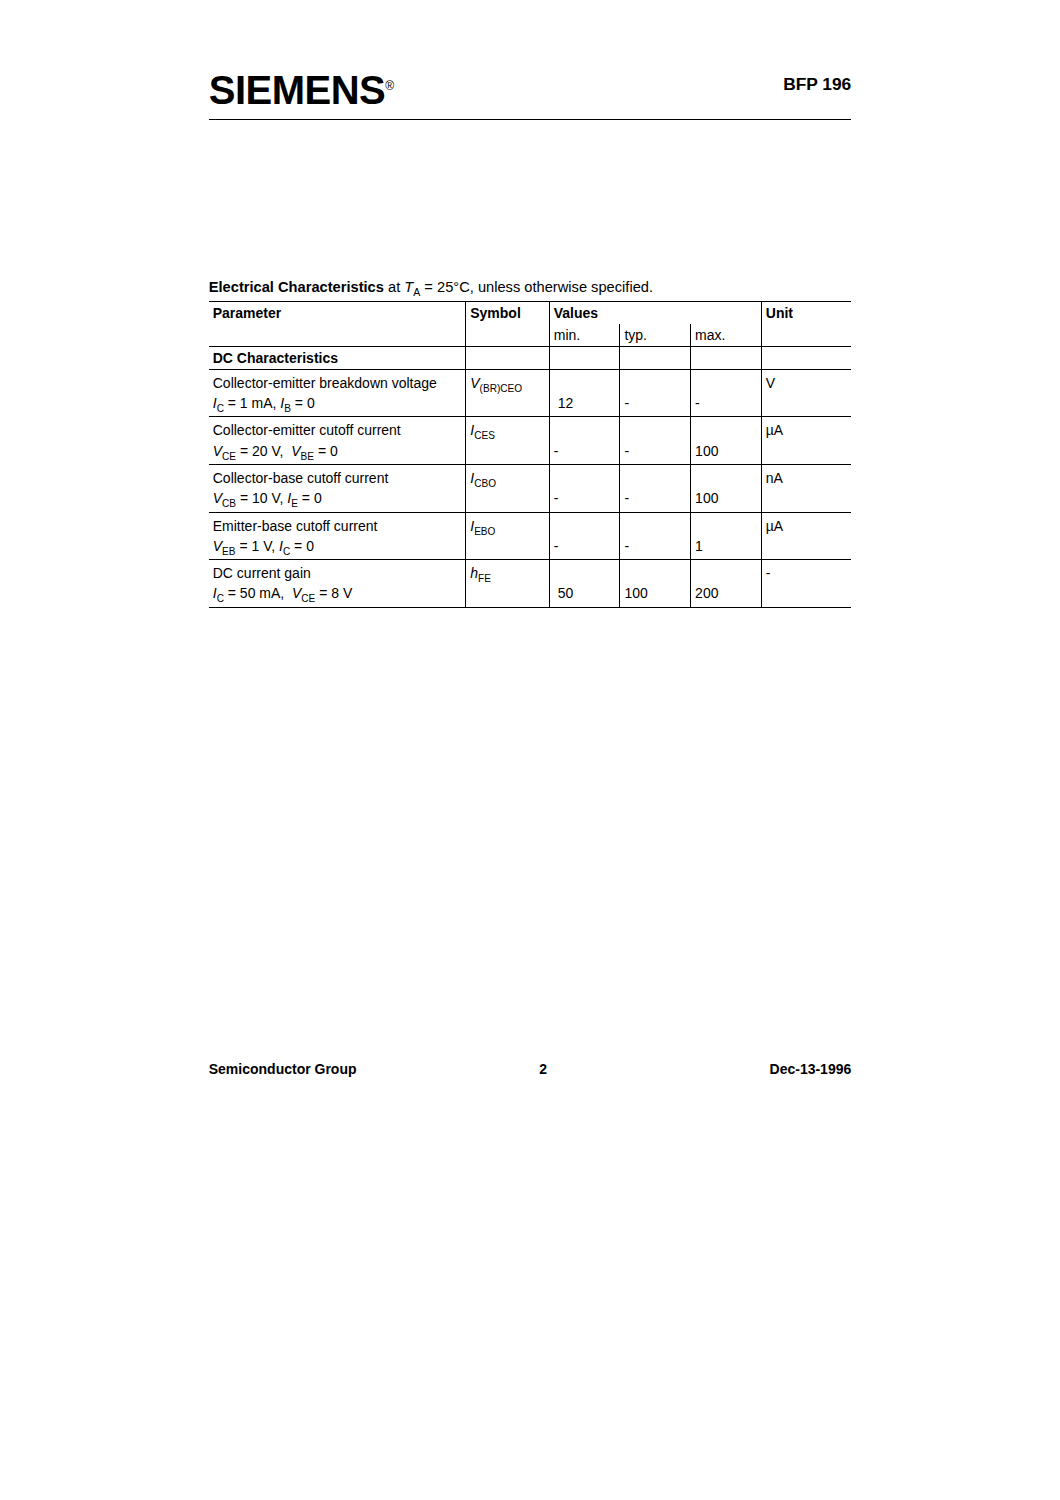SIEMENS®
BFP 196
Electrical Characteristics at TA = 25°C, unless otherwise specified.
| Parameter | Symbol | Values | Unit |
| --- | --- | --- | --- |
| | | min. | typ. | max. | |
| DC Characteristics | | | | | |
| Collector-emitter breakdown voltage I C = 1 mA, I B = 0 | V (BR)CEO | 12 | - | - | V |
| Collector-emitter cutoff current V CE = 20 V, V BE = 0 | I CES | - | - | 100 | µA |
| Collector-base cutoff current V CB = 10 V, I E = 0 | I CBO | - | - | 100 | nA |
| Emitter-base cutoff current V EB = 1 V, I C = 0 | I EBO | - | - | 1 | µA |
| DC current gain I C = 50 mA, V CE = 8 V | h FE | 50 | 100 | 200 | - |
Semiconductor Group
2
Dec-13-1996